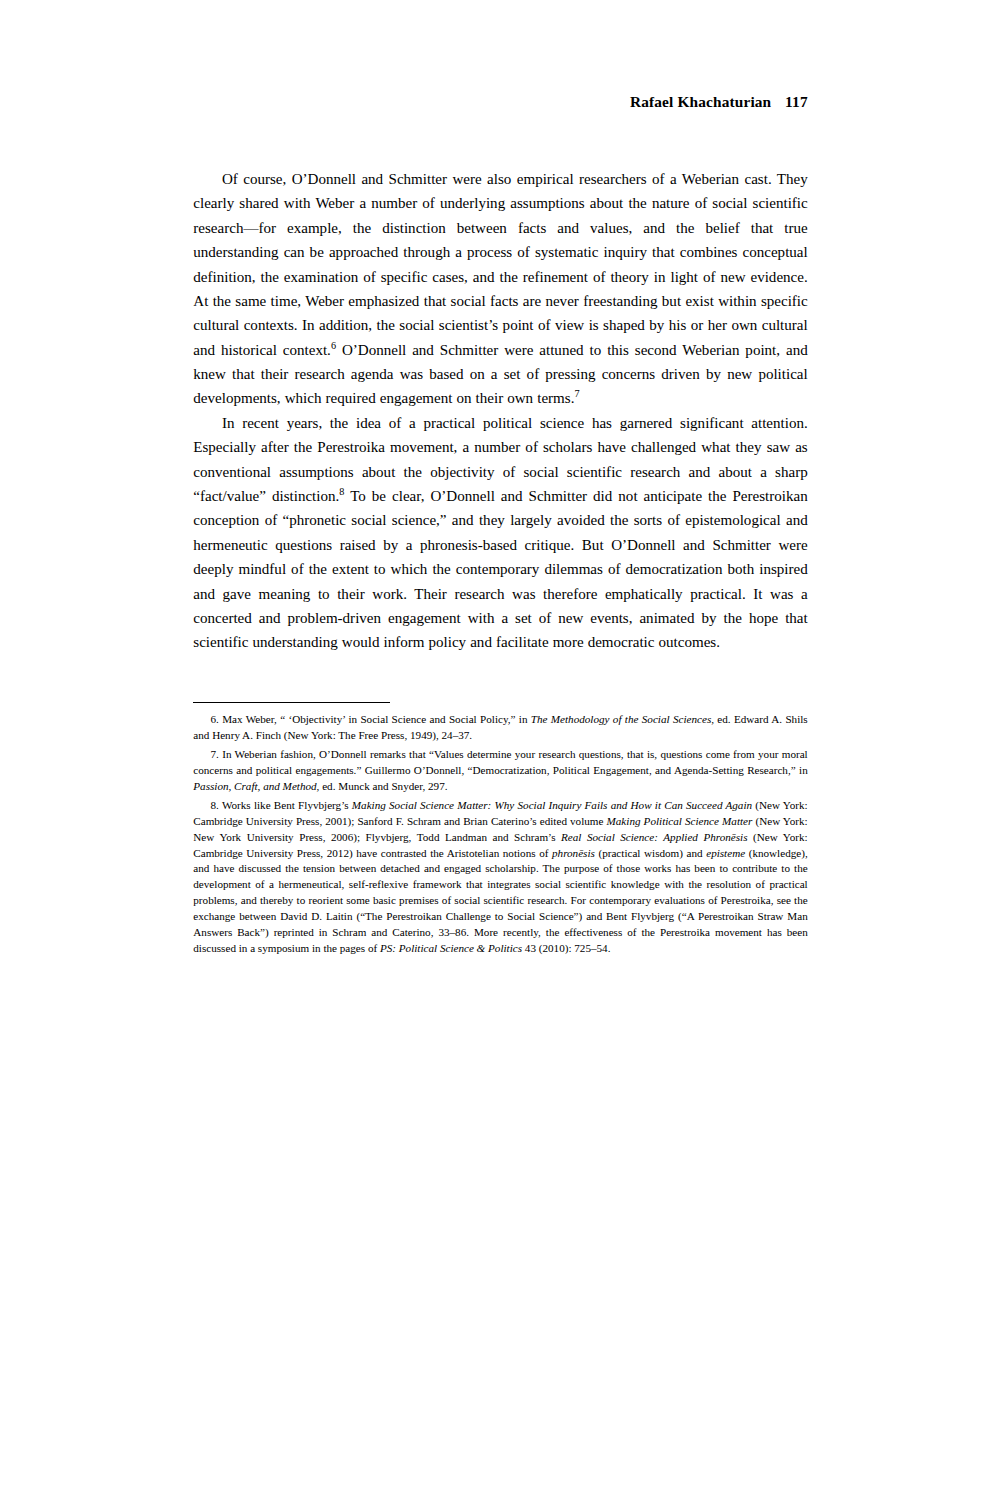Rafael Khachaturian117
Of course, O’Donnell and Schmitter were also empirical researchers of a Weberian cast. They clearly shared with Weber a number of underlying assumptions about the nature of social scientific research—for example, the distinction between facts and values, and the belief that true understanding can be approached through a process of systematic inquiry that combines conceptual definition, the examination of specific cases, and the refinement of theory in light of new evidence. At the same time, Weber emphasized that social facts are never freestanding but exist within specific cultural contexts. In addition, the social scientist’s point of view is shaped by his or her own cultural and historical context.6 O’Donnell and Schmitter were attuned to this second Weberian point, and knew that their research agenda was based on a set of pressing concerns driven by new political developments, which required engagement on their own terms.7
In recent years, the idea of a practical political science has garnered significant attention. Especially after the Perestroika movement, a number of scholars have challenged what they saw as conventional assumptions about the objectivity of social scientific research and about a sharp “fact/value” distinction.8 To be clear, O’Donnell and Schmitter did not anticipate the Perestroikan conception of “phronetic social science,” and they largely avoided the sorts of epistemological and hermeneutic questions raised by a phronesis-based critique. But O’Donnell and Schmitter were deeply mindful of the extent to which the contemporary dilemmas of democratization both inspired and gave meaning to their work. Their research was therefore emphatically practical. It was a concerted and problem-driven engagement with a set of new events, animated by the hope that scientific understanding would inform policy and facilitate more democratic outcomes.
6. Max Weber, “ ‘Objectivity’ in Social Science and Social Policy,” in The Methodology of the Social Sciences, ed. Edward A. Shils and Henry A. Finch (New York: The Free Press, 1949), 24–37.
7. In Weberian fashion, O’Donnell remarks that “Values determine your research questions, that is, questions come from your moral concerns and political engagements.” Guillermo O’Donnell, “Democratization, Political Engagement, and Agenda-Setting Research,” in Passion, Craft, and Method, ed. Munck and Snyder, 297.
8. Works like Bent Flyvbjerg’s Making Social Science Matter: Why Social Inquiry Fails and How it Can Succeed Again (New York: Cambridge University Press, 2001); Sanford F. Schram and Brian Caterino’s edited volume Making Political Science Matter (New York: New York University Press, 2006); Flyvbjerg, Todd Landman and Schram’s Real Social Science: Applied Phronēsis (New York: Cambridge University Press, 2012) have contrasted the Aristotelian notions of phronēsis (practical wisdom) and episteme (knowledge), and have discussed the tension between detached and engaged scholarship. The purpose of those works has been to contribute to the development of a hermeneutical, self-reflexive framework that integrates social scientific knowledge with the resolution of practical problems, and thereby to reorient some basic premises of social scientific research. For contemporary evaluations of Perestroika, see the exchange between David D. Laitin (“The Perestroikan Challenge to Social Science”) and Bent Flyvbjerg (“A Perestroikan Straw Man Answers Back”) reprinted in Schram and Caterino, 33–86. More recently, the effectiveness of the Perestroika movement has been discussed in a symposium in the pages of PS: Political Science & Politics 43 (2010): 725–54.